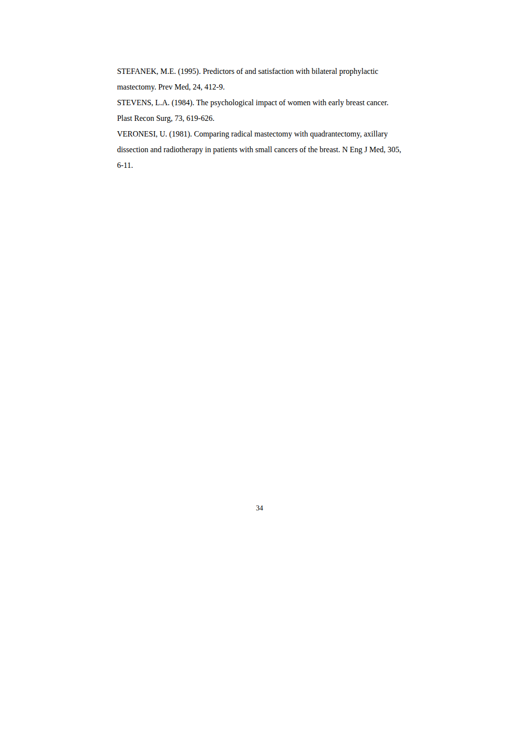STEFANEK, M.E. (1995). Predictors of and satisfaction with bilateral prophylactic mastectomy. Prev Med, 24, 412-9.
STEVENS, L.A. (1984). The psychological impact of women with early breast cancer. Plast Recon Surg, 73, 619-626.
VERONESI, U. (1981). Comparing radical mastectomy with quadrantectomy, axillary dissection and radiotherapy in patients with small cancers of the breast. N Eng J Med, 305, 6-11.
34